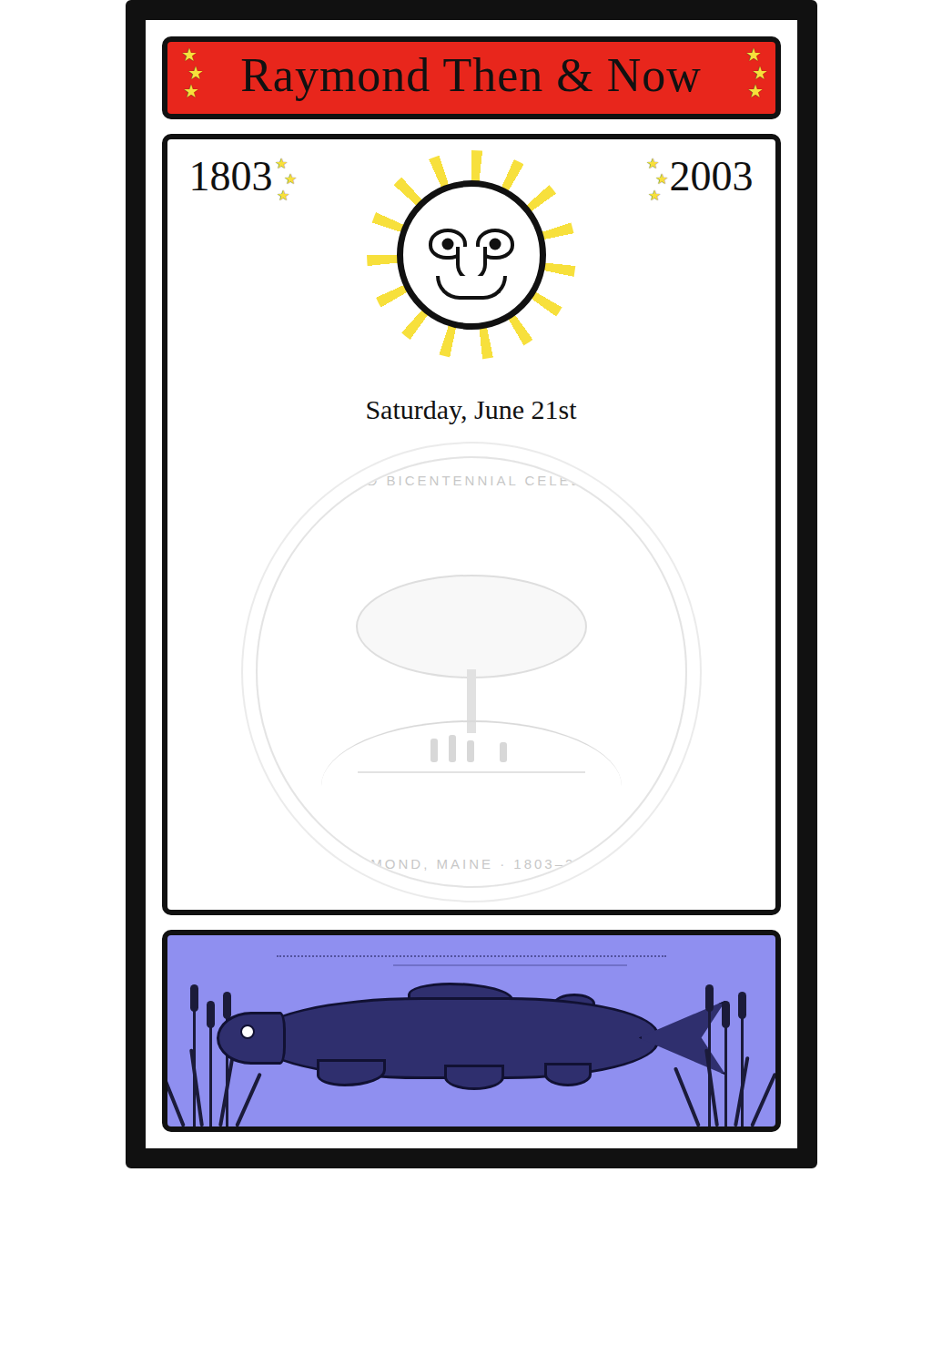★★★
★★★
Raymond Then & Now
1803★★★
★★★2003
Saturday, June 21st
RAYMOND BICENTENNIAL CELEBRATION
RAYMOND, MAINE · 1803–2003